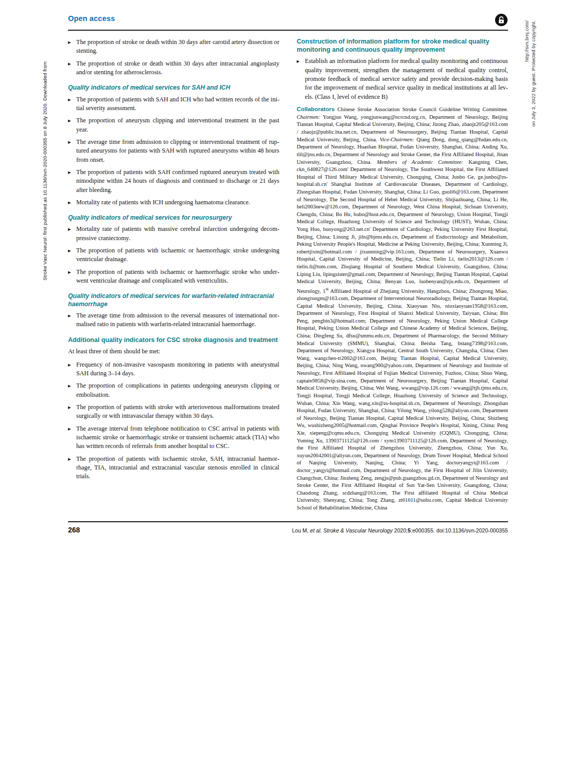Open access
The proportion of stroke or death within 30 days after carotid artery dissection or stenting.
The proportion of stroke or death within 30 days after intracranial angioplasty and/or stenting for atherosclerosis.
Quality indicators of medical services for SAH and ICH
The proportion of patients with SAH and ICH who had written records of the initial severity assessment.
The proportion of aneurysm clipping and interventional treatment in the past year.
The average time from admission to clipping or interventional treatment of ruptured aneurysms for patients with SAH with ruptured aneurysms within 48 hours from onset.
The proportion of patients with SAH confirmed ruptured aneurysm treated with nimodipine within 24 hours of diagnosis and continued to discharge or 21 days after bleeding.
Mortality rate of patients with ICH undergoing haematoma clearance.
Quality indicators of medical services for neurosurgery
Mortality rate of patients with massive cerebral infarction undergoing decompressive craniectomy.
The proportion of patients with ischaemic or haemorrhagic stroke undergoing ventricular drainage.
The proportion of patients with ischaemic or haemorrhagic stroke who underwent ventricular drainage and complicated with ventriculitis.
Quality indicators of medical services for warfarin-related intracranial haemorrhage
The average time from admission to the reversal measures of international normalised ratio in patients with warfarin-related intracranial haemorrhage.
Additional quality indicators for CSC stroke diagnosis and treatment
At least three of them should be met:
Frequency of non-invasive vasospasm monitoring in patients with aneurysmal SAH during 3–14 days.
The proportion of complications in patients undergoing aneurysm clipping or embolisation.
The proportion of patients with stroke with arteriovenous malformations treated surgically or with intravascular therapy within 30 days.
The average interval from telephone notification to CSC arrival in patients with ischaemic stroke or haemorrhagic stroke or transient ischaemic attack (TIA) who has written records of referrals from another hospital to CSC.
The proportion of patients with ischaemic stroke, SAH, intracranial haemorrhage, TIA, intracranial and extracranial vascular stenosis enrolled in clinical trials.
Construction of information platform for stroke medical quality monitoring and continuous quality improvement
Establish an information platform for medical quality monitoring and continuous quality improvement, strengthen the management of medical quality control, promote feedback of medical service safety and provide decision-making basis for the improvement of medical service quality in medical institutions at all levels. (Class I, level of evidence B)
Collaborators Chinese Stroke Association Stroke Council Guideline Writing Committee. Chairmen: Yongjun Wang, yongjunwang@ncrcnd.org.cn, Department of Neurology, Beijing Tiantan Hospital, Capital Medical University, Beijing, China; Jizong Zhao, zhaojz205@163.com / zhaojz@public.bta.net.cn, Department of Neurosurgery, Beijing Tiantan Hospital, Capital Medical University, Beijing, China. Vice-Chairmen: Qiang Dong, dong_qiang@fudan.edu.cn, Department of Neurology, Huashan Hospital, Fudan University, Shanghai, China; Anding Xu, tlil@jnu.edu.cn, Department of Neurology and Stroke Center, the First Affiliated Hospital, Jinan University, Guangzhou, China. Members of Academic Committee: Kangning Chen, ckn_640827@126.com' Department of Neurology, The Southwest Hospital, the First Affiliated Hospital of Third Military Medical University, Chongqing, China; Junbo Ge, ge.junbo@zs-hospital.sh.cn' Shanghai Institute of Cardiovascular Diseases, Department of Cardiology, Zhongshan Hospital, Fudan University, Shanghai, China; Li Guo, guoli6@163.com, Department of Neurology, The Second Hospital of Hebei Medical University, Shijiazhuang, China; Li He, heli2003new@126.com, Department of Neurology, West China Hospital, Sichuan University, Chengdu, China; Bo Hu, hubo@hust.edu.cn, Department of Neurology, Union Hospital, Tongji Medical College, Huazhong University of Science and Technology (HUST), Wuhan, China; Yong Huo, huoyong@263.net.cn' Department of Cardiology, Peking University First Hospital, Beijing, China; Linong Ji, jiln@bjmu.edu.cn, Department of Endocrinology and Metabolism, Peking University People's Hospital, Medicine at Peking University, Beijing, China; Xunming Ji, robertjixm@hotmail.com / jixunming@vip.163.com, Department of Neurosurgery, Xuanwu Hospital, Capital University of Medicine, Beijing, China; Tielin Li, tielin2013@126.com / tielin.li@tom.com, Zhujiang Hospital of Southern Medical University, Guangzhou, China; Liping Liu, lipingsister@gmail.com, Department of Neurology, Beijing Tiantan Hospital, Capital Medical University, Beijing, China; Benyan Luo, luobenyan@zju.edu.cn, Department of Neurology, 1st Affiliated Hospital of Zhejiang University, Hangzhou, China; Zhongrong Miao, zhongrongm@163.com, Department of Interventional Neuroradiology, Beijing Tiantan Hospital, Capital Medical University, Beijing, China; Xiaoyuan Niu, niuxiaoyuan1958@163.com, Department of Neurology, First Hospital of Shanxi Medical University, Taiyuan, China; Bin Peng, pengbin3@hotmail.com; Department of Neurology, Peking Union Medical College Hospital, Peking Union Medical College and Chinese Academy of Medical Sciences, Beijing, China; Dingfeng Su, dfsu@smmu.edu.cn, Department of Pharmacology, the Second Military Medical University (SMMU), Shanghai, China; Beisha Tang, bstang7398@163.com, Department of Neurology, Xiangya Hospital, Central South University, Changsha, China; Chen Wang, wangchen-tr2002@163.com, Beijing Tiantan Hospital, Capital Medical University, Beijing, China; Ning Wang, nwang900@yahoo.com, Department of Neurology and Institute of Neurology, First Affiliated Hospital of Fujian Medical University, Fuzhou, China; Shuo Wang, captain9858@vip.sina.com, Department of Neurosurgery, Beijing Tiantan Hospital, Capital Medical University, Beijing, China; Wei Wang, wwang@vip.126.com / wwang@tjh.tjmu.edu.cn, Tongji Hospital, Tongji Medical College, Huazhong University of Science and Technology, Wuhan, China; Xin Wang, wang.xin@zs-hospital.sh.cn, Department of Neurology, Zhongshan Hospital, Fudan University, Shanghai, China; Yilong Wang, yilong528@aliyun.com, Department of Neurology, Beijing Tiantan Hospital, Capital Medical University, Beijing, China; Shizheng Wu, wushizheng2005@hotmail.com, Qinghai Province People's Hospital, Xining, China; Peng Xie, xiepeng@cqmu.edu.cn, Chongqing Medical University (CQMU), Chongqing, China; Yuming Xu, 13903711125@126.com / xym13903711125@126.com, Department of Neurology, the First Affiliated Hospital of Zhengzhou University, Zhengzhou, China; Yun Xu, xuyun20042001@aliyun.com, Department of Neurology, Drum Tower Hospital, Medical School of Nanjing University, Nanjing, China; Yi Yang, doctoryangyi@163.com / doctor_yangyi@hotmail.com, Department of Neurology, the First Hospital of Jilin University, Changchun, China; Jinsheng Zeng, zengjs@pub.guangzhou.gd.cn, Department of Neurology and Stroke Center, the First Affiliated Hospital of Sun Yat-Sen University, Guangdong, China; Chaodong Zhang, scdzhang@163.com, The First affiliated Hospital of China Medical University, Shenyang, China; Tong Zhang, zt61611@sohu.com, Capital Medical University School of Rehabilitation Medicine, China
268
Lou M, et al. Stroke & Vascular Neurology 2020;5:e000355. doi:10.1136/svn-2020-000355
Stroke Vasc Neurol: first published as 10.1136/svn-2020-000355 on 8 July 2020. Downloaded from
on July 3, 2022 by guest. Protected by copyright. http://svn.bmj.com/